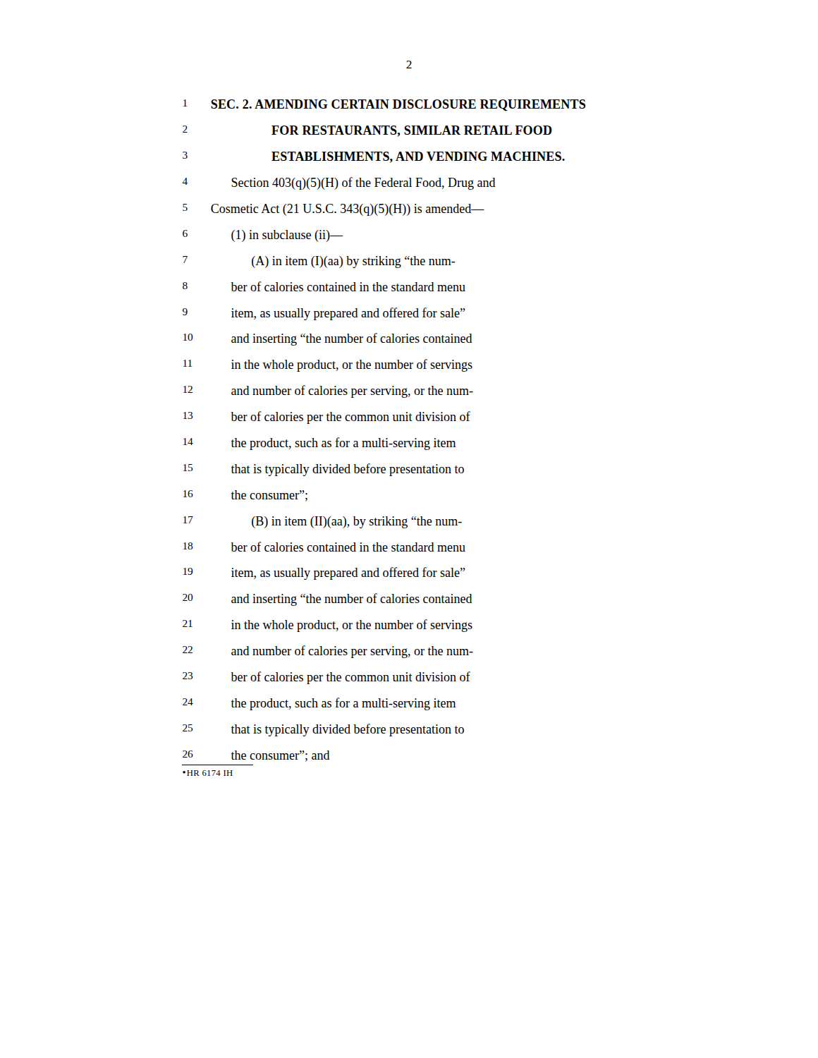2
1 SEC. 2. AMENDING CERTAIN DISCLOSURE REQUIREMENTS
2 FOR RESTAURANTS, SIMILAR RETAIL FOOD
3 ESTABLISHMENTS, AND VENDING MACHINES.
4 Section 403(q)(5)(H) of the Federal Food, Drug and
5 Cosmetic Act (21 U.S.C. 343(q)(5)(H)) is amended—
6 (1) in subclause (ii)—
7 (A) in item (I)(aa) by striking “the num-
8 ber of calories contained in the standard menu
9 item, as usually prepared and offered for sale”
10 and inserting “the number of calories contained
11 in the whole product, or the number of servings
12 and number of calories per serving, or the num-
13 ber of calories per the common unit division of
14 the product, such as for a multi-serving item
15 that is typically divided before presentation to
16 the consumer”;
17 (B) in item (II)(aa), by striking “the num-
18 ber of calories contained in the standard menu
19 item, as usually prepared and offered for sale”
20 and inserting “the number of calories contained
21 in the whole product, or the number of servings
22 and number of calories per serving, or the num-
23 ber of calories per the common unit division of
24 the product, such as for a multi-serving item
25 that is typically divided before presentation to
26 the consumer”; and
•HR 6174 IH